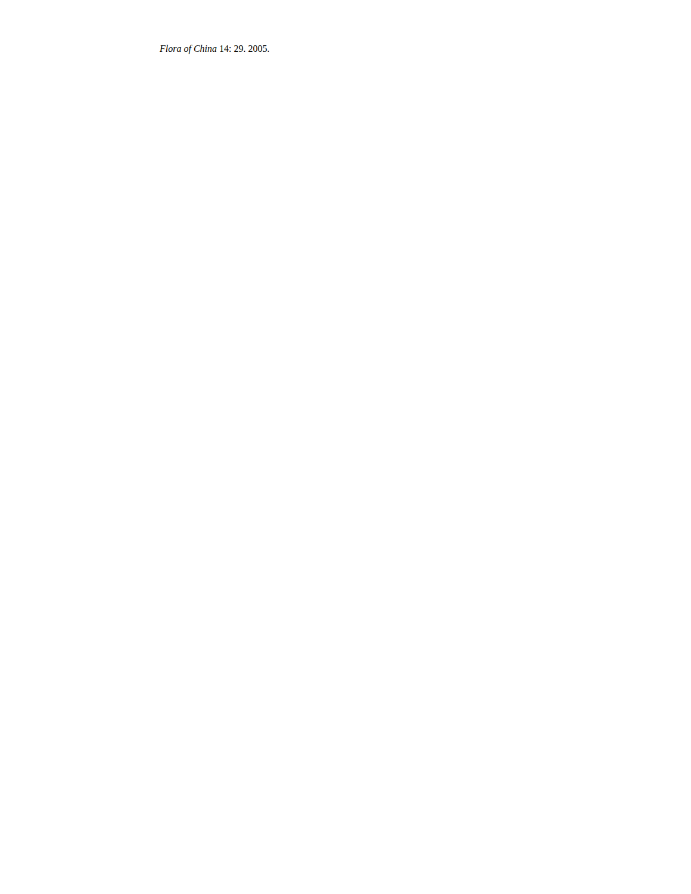Flora of China 14: 29. 2005.